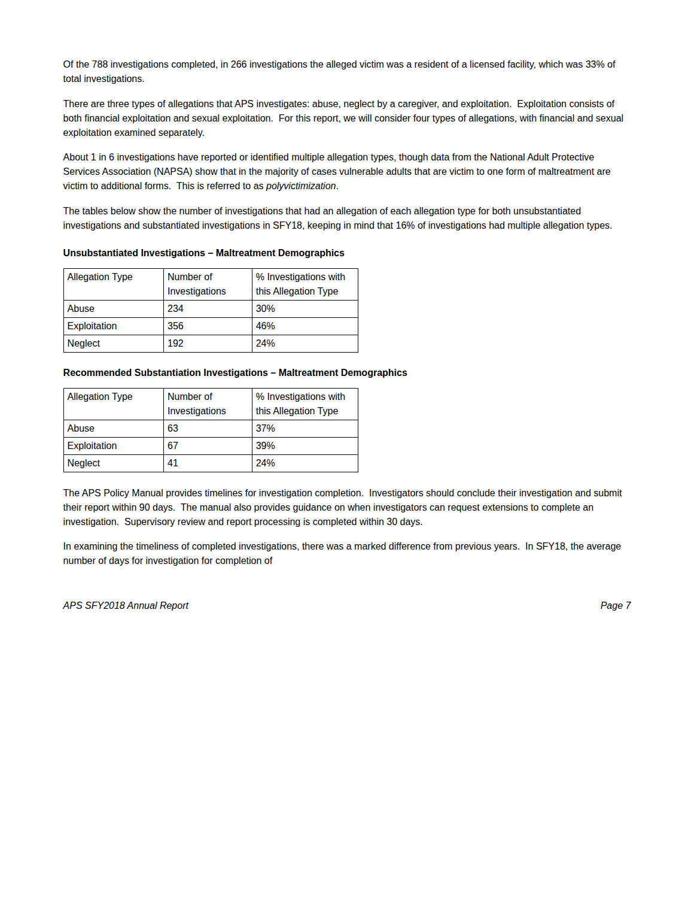Of the 788 investigations completed, in 266 investigations the alleged victim was a resident of a licensed facility, which was 33% of total investigations.
There are three types of allegations that APS investigates: abuse, neglect by a caregiver, and exploitation. Exploitation consists of both financial exploitation and sexual exploitation. For this report, we will consider four types of allegations, with financial and sexual exploitation examined separately.
About 1 in 6 investigations have reported or identified multiple allegation types, though data from the National Adult Protective Services Association (NAPSA) show that in the majority of cases vulnerable adults that are victim to one form of maltreatment are victim to additional forms. This is referred to as polyvictimization.
The tables below show the number of investigations that had an allegation of each allegation type for both unsubstantiated investigations and substantiated investigations in SFY18, keeping in mind that 16% of investigations had multiple allegation types.
Unsubstantiated Investigations – Maltreatment Demographics
| Allegation Type | Number of Investigations | % Investigations with this Allegation Type |
| Abuse | 234 | 30% |
| Exploitation | 356 | 46% |
| Neglect | 192 | 24% |
Recommended Substantiation Investigations – Maltreatment Demographics
| Allegation Type | Number of Investigations | % Investigations with this Allegation Type |
| Abuse | 63 | 37% |
| Exploitation | 67 | 39% |
| Neglect | 41 | 24% |
The APS Policy Manual provides timelines for investigation completion. Investigators should conclude their investigation and submit their report within 90 days. The manual also provides guidance on when investigators can request extensions to complete an investigation. Supervisory review and report processing is completed within 30 days.
In examining the timeliness of completed investigations, there was a marked difference from previous years. In SFY18, the average number of days for investigation for completion of
APS SFY2018 Annual Report Page 7